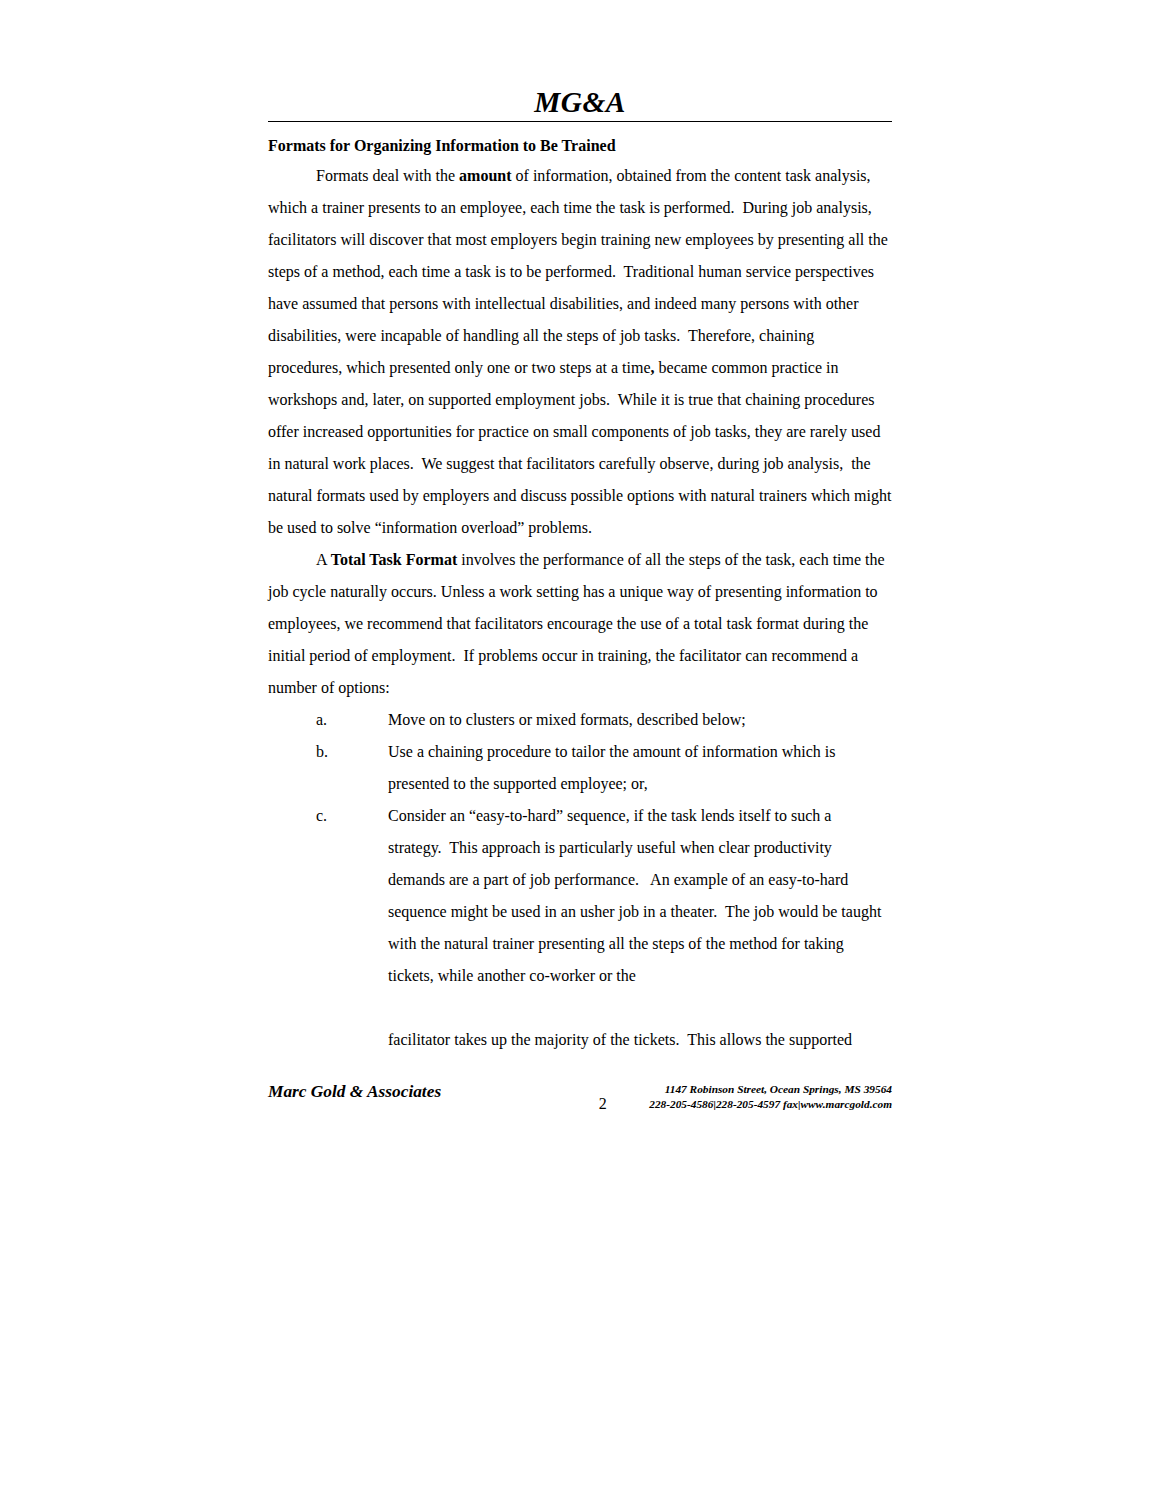MG&A
Formats for Organizing Information to Be Trained
Formats deal with the amount of information, obtained from the content task analysis, which a trainer presents to an employee, each time the task is performed. During job analysis, facilitators will discover that most employers begin training new employees by presenting all the steps of a method, each time a task is to be performed. Traditional human service perspectives have assumed that persons with intellectual disabilities, and indeed many persons with other disabilities, were incapable of handling all the steps of job tasks. Therefore, chaining procedures, which presented only one or two steps at a time, became common practice in workshops and, later, on supported employment jobs. While it is true that chaining procedures offer increased opportunities for practice on small components of job tasks, they are rarely used in natural work places. We suggest that facilitators carefully observe, during job analysis, the natural formats used by employers and discuss possible options with natural trainers which might be used to solve “information overload” problems.
A Total Task Format involves the performance of all the steps of the task, each time the job cycle naturally occurs. Unless a work setting has a unique way of presenting information to employees, we recommend that facilitators encourage the use of a total task format during the initial period of employment. If problems occur in training, the facilitator can recommend a number of options:
a. Move on to clusters or mixed formats, described below;
b. Use a chaining procedure to tailor the amount of information which is presented to the supported employee; or,
c. Consider an “easy-to-hard” sequence, if the task lends itself to such a strategy. This approach is particularly useful when clear productivity demands are a part of job performance. An example of an easy-to-hard sequence might be used in an usher job in a theater. The job would be taught with the natural trainer presenting all the steps of the method for taking tickets, while another co-worker or the
facilitator takes up the majority of the tickets. This allows the supported
Marc Gold & Associates
2
1147 Robinson Street, Ocean Springs, MS 39564
228-205-4586|228-205-4597 fax|www.marcgold.com